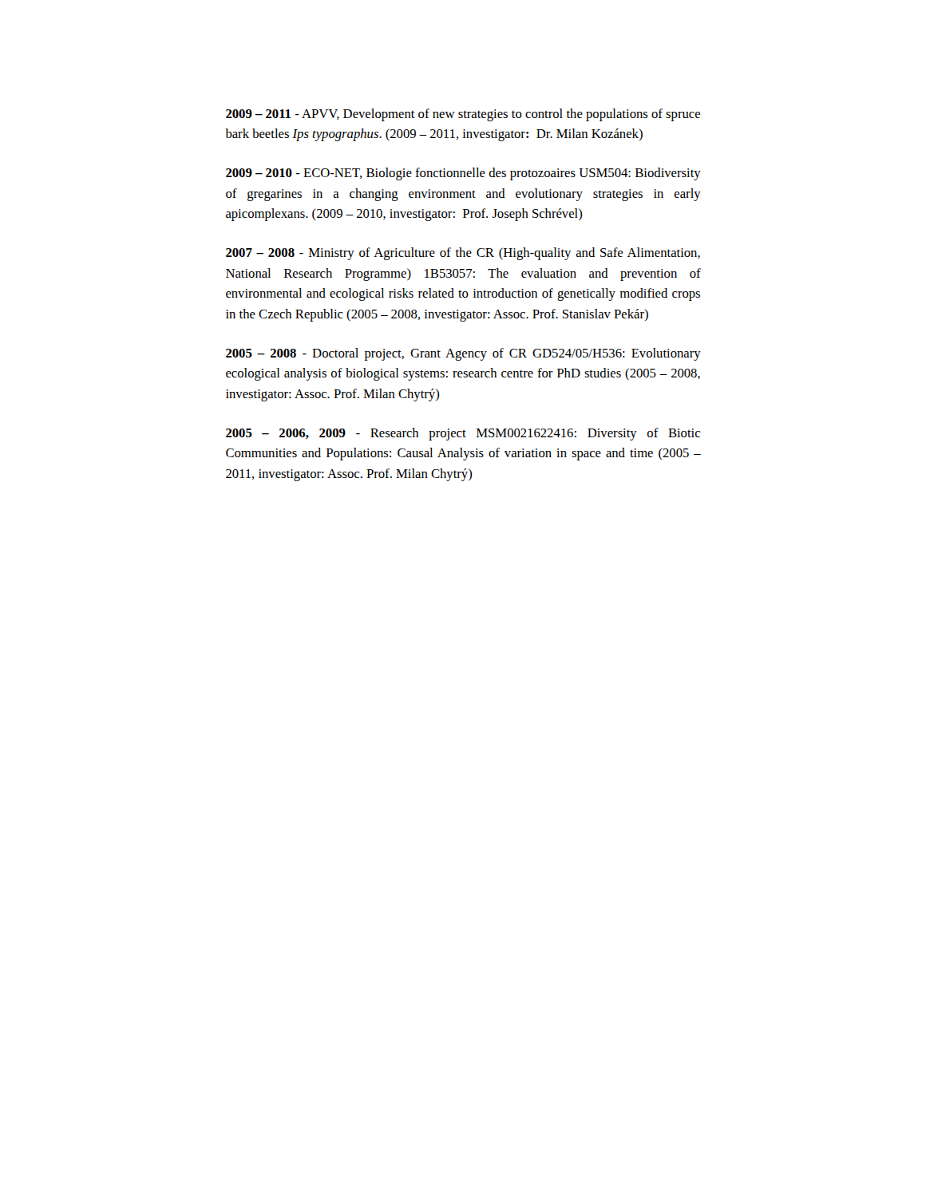2009 – 2011 - APVV, Development of new strategies to control the populations of spruce bark beetles Ips typographus. (2009 – 2011, investigator: Dr. Milan Kozánek)
2009 – 2010 - ECO-NET, Biologie fonctionnelle des protozoaires USM504: Biodiversity of gregarines in a changing environment and evolutionary strategies in early apicomplexans. (2009 – 2010, investigator: Prof. Joseph Schrével)
2007 – 2008 - Ministry of Agriculture of the CR (High-quality and Safe Alimentation, National Research Programme) 1B53057: The evaluation and prevention of environmental and ecological risks related to introduction of genetically modified crops in the Czech Republic (2005 – 2008, investigator: Assoc. Prof. Stanislav Pekár)
2005 – 2008 - Doctoral project, Grant Agency of CR GD524/05/H536: Evolutionary ecological analysis of biological systems: research centre for PhD studies (2005 – 2008, investigator: Assoc. Prof. Milan Chytrý)
2005 – 2006, 2009 - Research project MSM0021622416: Diversity of Biotic Communities and Populations: Causal Analysis of variation in space and time (2005 – 2011, investigator: Assoc. Prof. Milan Chytrý)